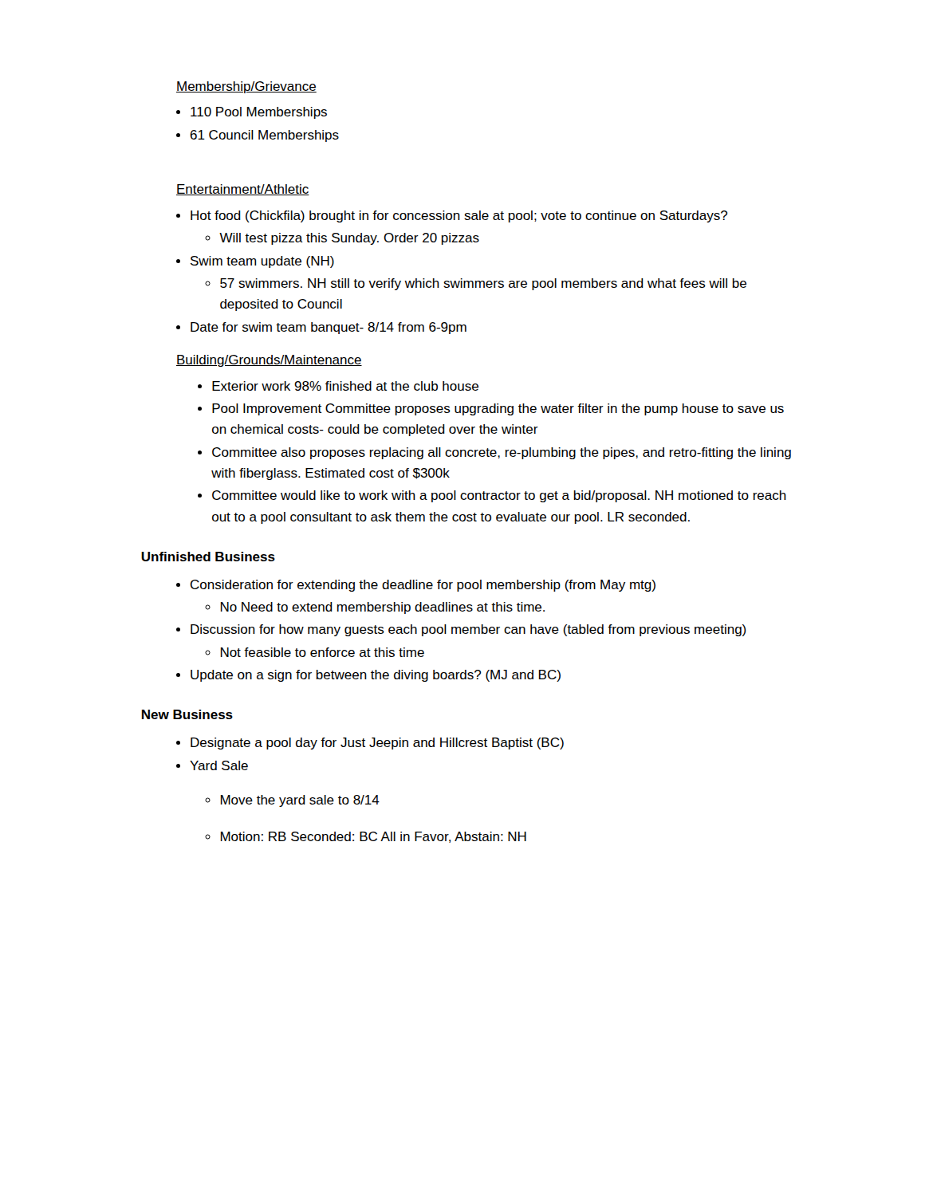Membership/Grievance
110 Pool Memberships
61 Council Memberships
Entertainment/Athletic
Hot food (Chickfila) brought in for concession sale at pool; vote to continue on Saturdays?
Will test pizza this Sunday. Order 20 pizzas
Swim team update (NH)
57 swimmers. NH still to verify which swimmers are pool members and what fees will be deposited to Council
Date for swim team banquet- 8/14 from 6-9pm
Building/Grounds/Maintenance
Exterior work 98% finished at the club house
Pool Improvement Committee proposes upgrading the water filter in the pump house to save us on chemical costs- could be completed over the winter
Committee also proposes replacing all concrete, re-plumbing the pipes, and retro-fitting the lining with fiberglass. Estimated cost of $300k
Committee would like to work with a pool contractor to get a bid/proposal. NH motioned to reach out to a pool consultant to ask them the cost to evaluate our pool. LR seconded.
Unfinished Business
Consideration for extending the deadline for pool membership (from May mtg)
No Need to extend membership deadlines at this time.
Discussion for how many guests each pool member can have (tabled from previous meeting)
Not feasible to enforce at this time
Update on a sign for between the diving boards? (MJ and BC)
New Business
Designate a pool day for Just Jeepin and Hillcrest Baptist (BC)
Yard Sale
Move the yard sale to 8/14
Motion: RB Seconded: BC All in Favor, Abstain: NH